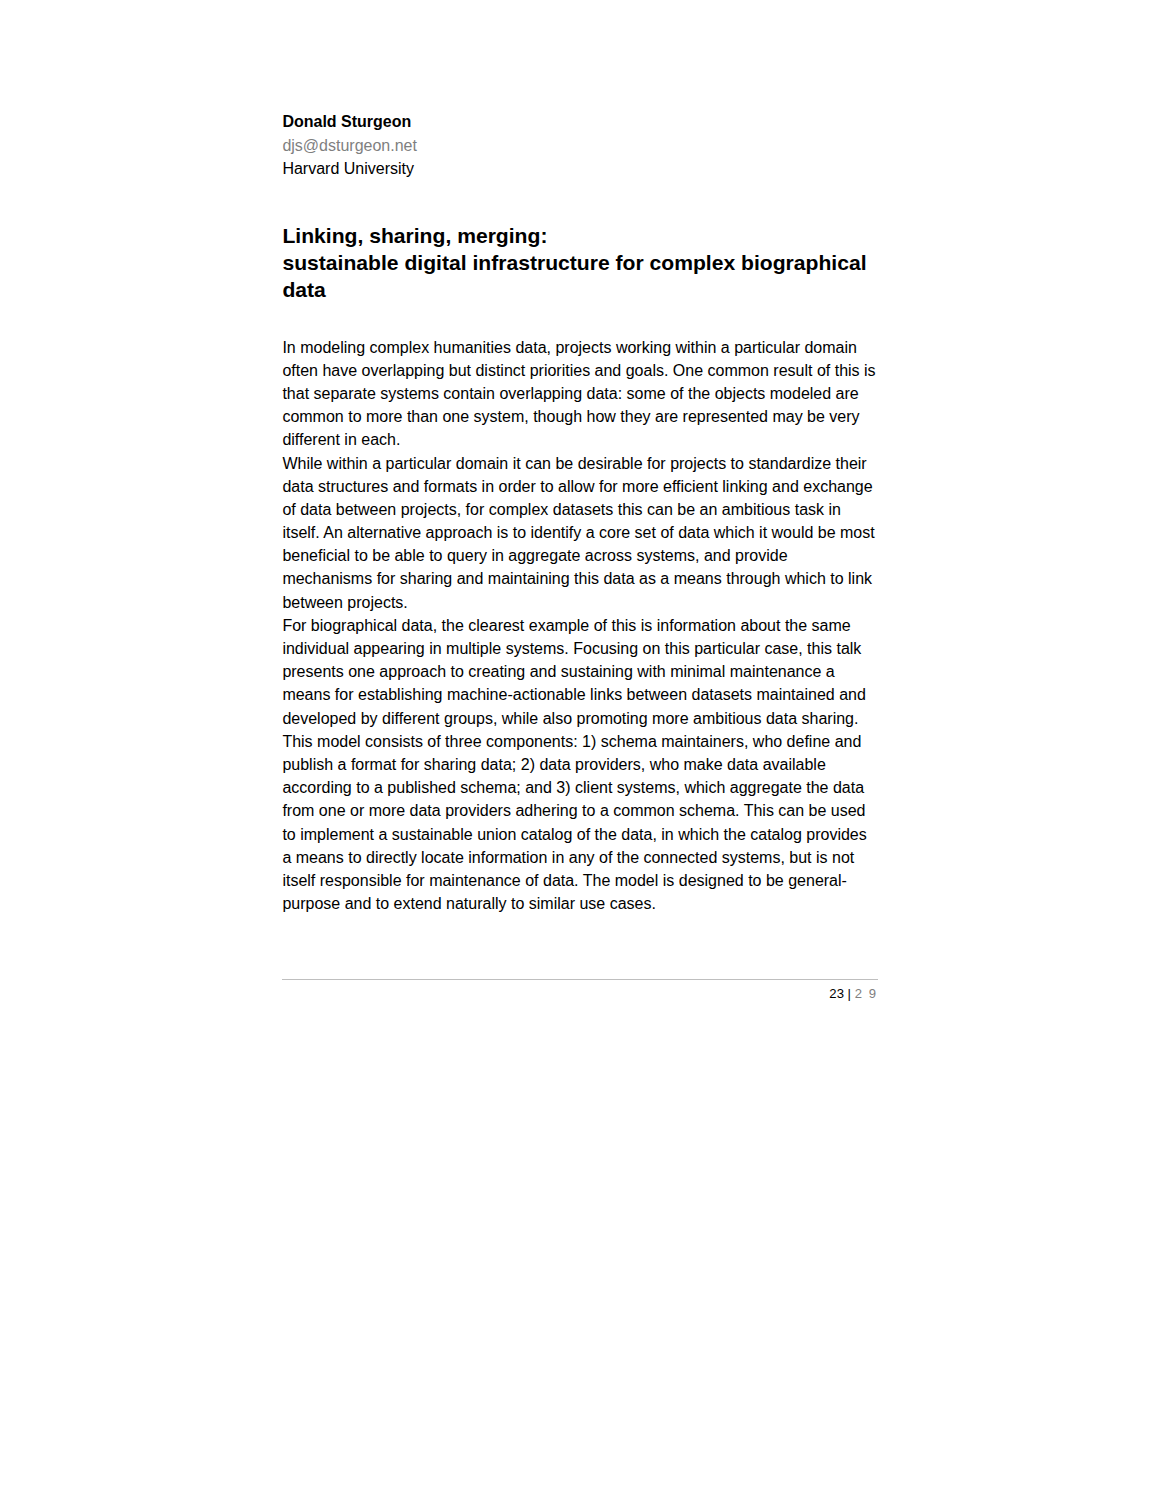Donald Sturgeon
djs@dsturgeon.net
Harvard University
Linking, sharing, merging:
sustainable digital infrastructure for complex biographical data
In modeling complex humanities data, projects working within a particular domain often have overlapping but distinct priorities and goals. One common result of this is that separate systems contain overlapping data: some of the objects modeled are common to more than one system, though how they are represented may be very different in each.
While within a particular domain it can be desirable for projects to standardize their data structures and formats in order to allow for more efficient linking and exchange of data between projects, for complex datasets this can be an ambitious task in itself. An alternative approach is to identify a core set of data which it would be most beneficial to be able to query in aggregate across systems, and provide mechanisms for sharing and maintaining this data as a means through which to link between projects.
For biographical data, the clearest example of this is information about the same individual appearing in multiple systems. Focusing on this particular case, this talk presents one approach to creating and sustaining with minimal maintenance a means for establishing machine-actionable links between datasets maintained and developed by different groups, while also promoting more ambitious data sharing.
This model consists of three components: 1) schema maintainers, who define and publish a format for sharing data; 2) data providers, who make data available according to a published schema; and 3) client systems, which aggregate the data from one or more data providers adhering to a common schema. This can be used to implement a sustainable union catalog of the data, in which the catalog provides a means to directly locate information in any of the connected systems, but is not itself responsible for maintenance of data. The model is designed to be general-purpose and to extend naturally to similar use cases.
23 | 2 9